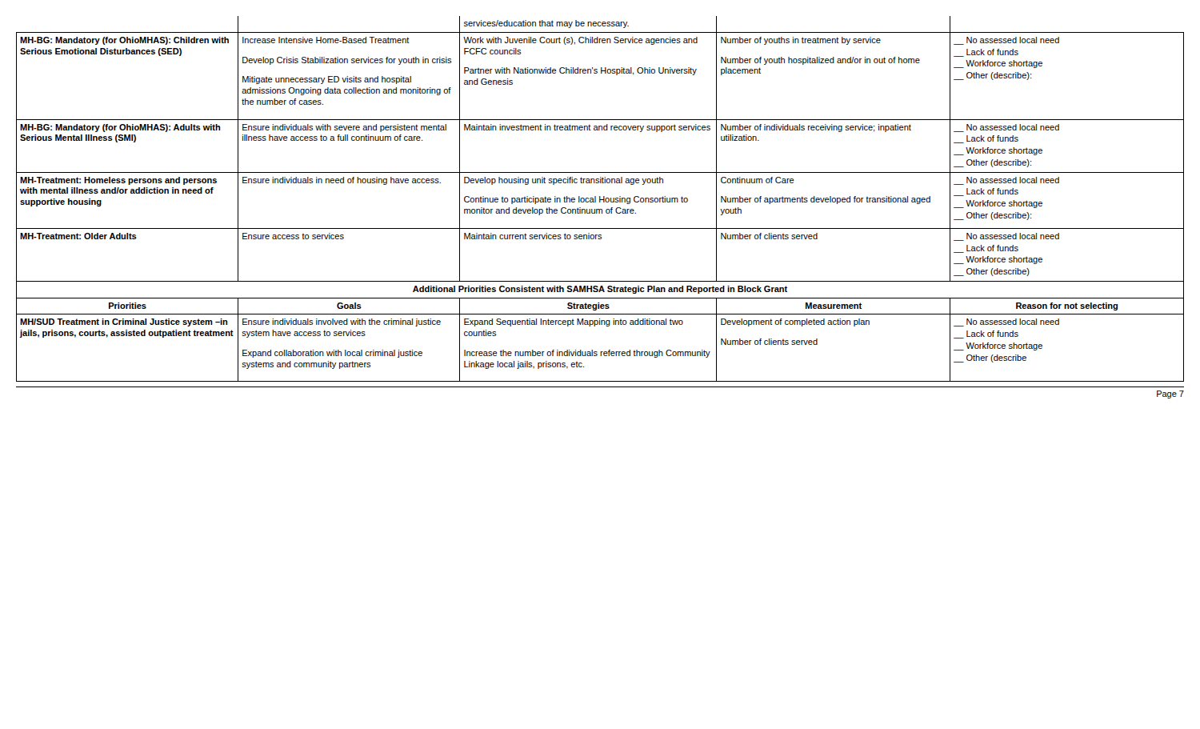| | | services/education that may be necessary. | | |
| MH-BG: Mandatory (for OhioMHAS): Children with Serious Emotional Disturbances (SED) | Increase Intensive Home-Based Treatment Develop Crisis Stabilization services for youth in crisis Mitigate unnecessary ED visits and hospital admissions Ongoing data collection and monitoring of the number of cases. | Work with Juvenile Court (s), Children Service agencies and FCFC councils Partner with Nationwide Children's Hospital, Ohio University and Genesis | Number of youths in treatment by service Number of youth hospitalized and/or in out of home placement | __ No assessed local need __ Lack of funds __ Workforce shortage __ Other (describe): |
| MH-BG: Mandatory (for OhioMHAS): Adults with Serious Mental Illness (SMI) | Ensure individuals with severe and persistent mental illness have access to a full continuum of care. | Maintain investment in treatment and recovery support services | Number of individuals receiving service; inpatient utilization. | __ No assessed local need __ Lack of funds __ Workforce shortage __ Other (describe): |
| MH-Treatment: Homeless persons and persons with mental illness and/or addiction in need of supportive housing | Ensure individuals in need of housing have access. | Develop housing unit specific transitional age youth Continue to participate in the local Housing Consortium to monitor and develop the Continuum of Care. | Continuum of Care Number of apartments developed for transitional aged youth | __ No assessed local need __ Lack of funds __ Workforce shortage __ Other (describe): |
| MH-Treatment: Older Adults | Ensure access to services | Maintain current services to seniors | Number of clients served | __ No assessed local need __ Lack of funds __ Workforce shortage __ Other (describe) |
| Additional Priorities Consistent with SAMHSA Strategic Plan and Reported in Block Grant |
| Priorities | Goals | Strategies | Measurement | Reason for not selecting |
| MH/SUD Treatment in Criminal Justice system –in jails, prisons, courts, assisted outpatient treatment | Ensure individuals involved with the criminal justice system have access to services Expand collaboration with local criminal justice systems and community partners | Expand Sequential Intercept Mapping into additional two counties Increase the number of individuals referred through Community Linkage local jails, prisons, etc. | Development of completed action plan Number of clients served | __ No assessed local need __ Lack of funds __ Workforce shortage __ Other (describe |
Page 7